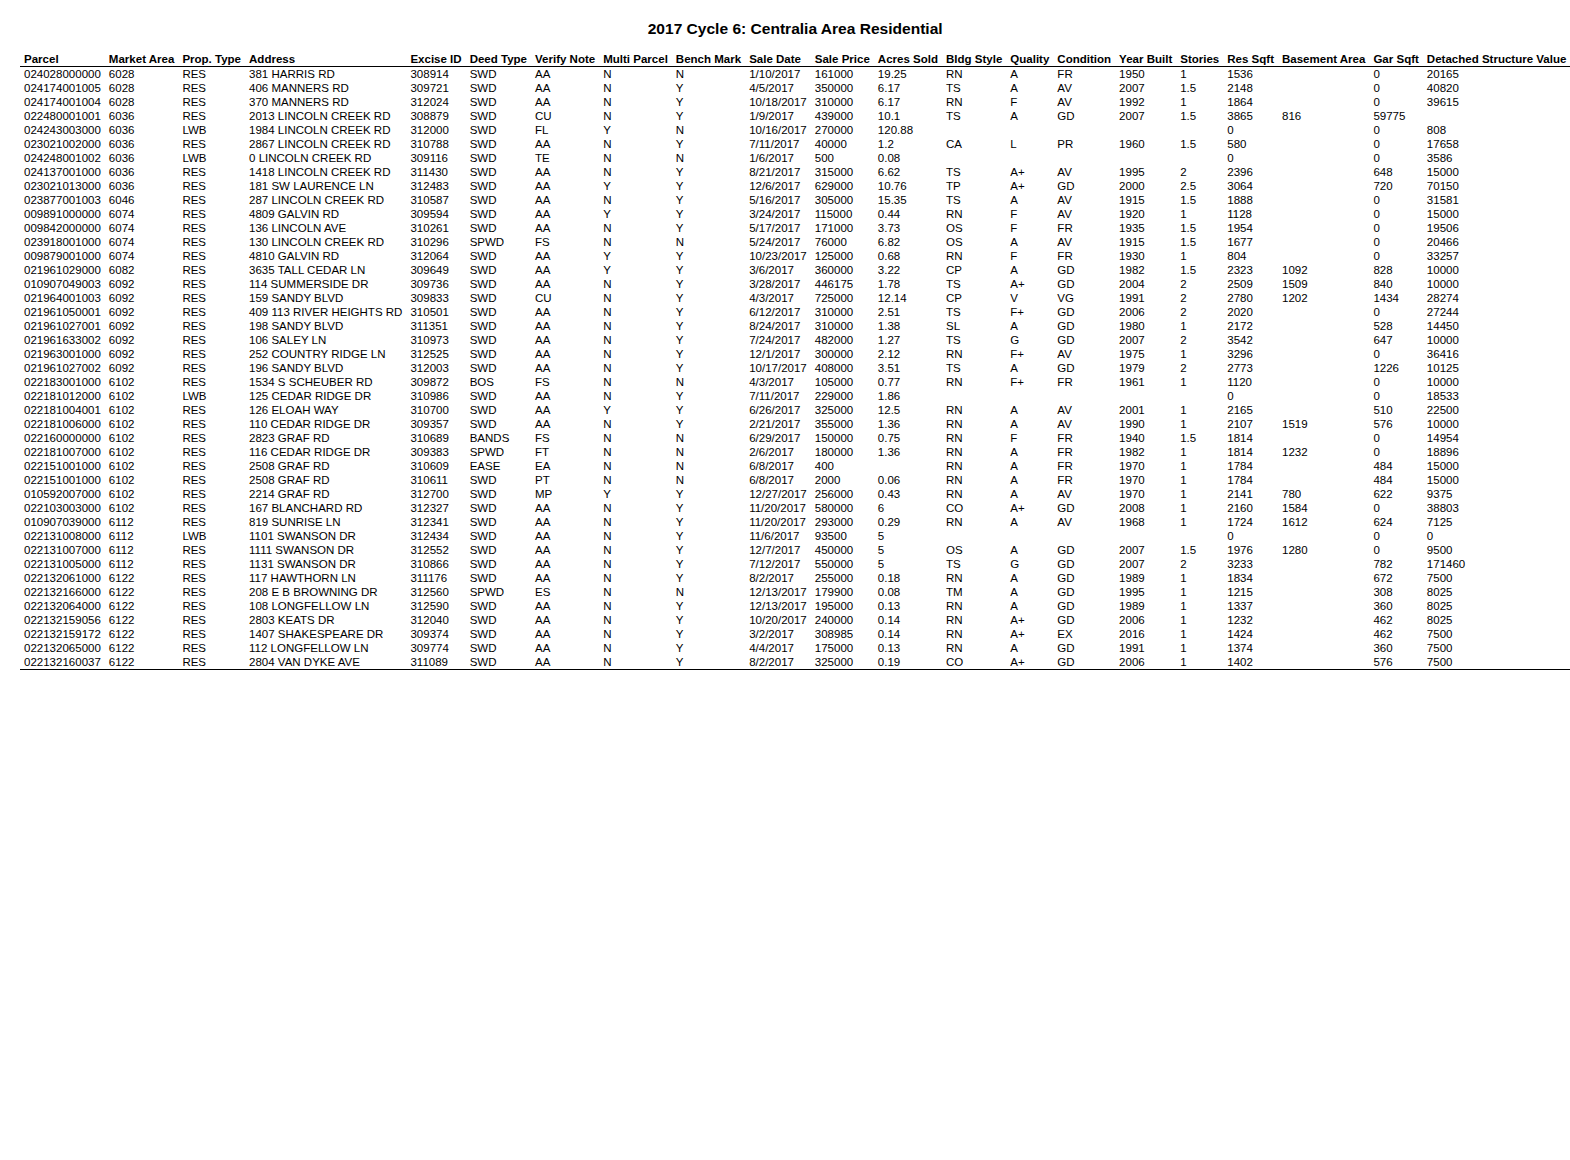2017 Cycle 6: Centralia Area Residential
| Parcel | Market Area | Prop. Type | Address | Excise ID | Deed Type | Verify Note | Multi Parcel | Bench Mark | Sale Date | Sale Price | Acres Sold | Bldg Style | Quality | Condition | Year Built | Stories | Res Sqft | Basement Area | Gar Sqft | Detached Structure Value |
| --- | --- | --- | --- | --- | --- | --- | --- | --- | --- | --- | --- | --- | --- | --- | --- | --- | --- | --- | --- | --- |
| 024028000000 | 6028 | RES | 381 HARRIS RD | 308914 | SWD | AA | N | N | 1/10/2017 | 161000 | 19.25 | RN | A | FR | 1950 | 1 | 1536 | | 0 | 20165 |
| 024174001005 | 6028 | RES | 406 MANNERS RD | 309721 | SWD | AA | N | Y | 4/5/2017 | 350000 | 6.17 | TS | A | AV | 2007 | 1.5 | 2148 | | 0 | 40820 |
| 024174001004 | 6028 | RES | 370 MANNERS RD | 312024 | SWD | AA | N | Y | 10/18/2017 | 310000 | 6.17 | RN | F | AV | 1992 | 1 | 1864 | | 0 | 39615 |
| 022480001001 | 6036 | RES | 2013 LINCOLN CREEK RD | 308879 | SWD | CU | N | Y | 1/9/2017 | 439000 | 10.1 | TS | A | GD | 2007 | 1.5 | 3865 | 816 | 59775 | |
| 024243003000 | 6036 | LWB | 1984 LINCOLN CREEK RD | 312000 | SWD | FL | Y | N | 10/16/2017 | 270000 | 120.88 | | | | | | 0 | | 0 | 808 |
| 023021002000 | 6036 | RES | 2867 LINCOLN CREEK RD | 310788 | SWD | AA | N | Y | 7/11/2017 | 40000 | 1.2 | CA | L | PR | 1960 | 1.5 | 580 | | 0 | 17658 |
| 024248001002 | 6036 | LWB | 0 LINCOLN CREEK RD | 309116 | SWD | TE | N | N | 1/6/2017 | 500 | 0.08 | | | | | | 0 | | 0 | 3586 |
| 024137001000 | 6036 | RES | 1418 LINCOLN CREEK RD | 311430 | SWD | AA | N | Y | 8/21/2017 | 315000 | 6.62 | TS | A+ | AV | 1995 | 2 | 2396 | | 648 | 15000 |
| 023021013000 | 6036 | RES | 181 SW LAURENCE LN | 312483 | SWD | AA | Y | Y | 12/6/2017 | 629000 | 10.76 | TP | A+ | GD | 2000 | 2.5 | 3064 | | 720 | 70150 |
| 023877001003 | 6046 | RES | 287 LINCOLN CREEK RD | 310587 | SWD | AA | N | Y | 5/16/2017 | 305000 | 15.35 | TS | A | AV | 1915 | 1.5 | 1888 | | 0 | 31581 |
| 009891000000 | 6074 | RES | 4809 GALVIN RD | 309594 | SWD | AA | Y | Y | 3/24/2017 | 115000 | 0.44 | RN | F | AV | 1920 | 1 | 1128 | | 0 | 15000 |
| 009842000000 | 6074 | RES | 136 LINCOLN AVE | 310261 | SWD | AA | N | Y | 5/17/2017 | 171000 | 3.73 | OS | F | FR | 1935 | 1.5 | 1954 | | 0 | 19506 |
| 023918001000 | 6074 | RES | 130 LINCOLN CREEK RD | 310296 | SPWD | FS | N | N | 5/24/2017 | 76000 | 6.82 | OS | A | AV | 1915 | 1.5 | 1677 | | 0 | 20466 |
| 009879001000 | 6074 | RES | 4810 GALVIN RD | 312064 | SWD | AA | Y | Y | 10/23/2017 | 125000 | 0.68 | RN | F | FR | 1930 | 1 | 804 | | 0 | 33257 |
| 021961029000 | 6082 | RES | 3635 TALL CEDAR LN | 309649 | SWD | AA | Y | Y | 3/6/2017 | 360000 | 3.22 | CP | A | GD | 1982 | 1.5 | 2323 | 1092 | 828 | 10000 |
| 010907049003 | 6092 | RES | 114 SUMMERSIDE DR | 309736 | SWD | AA | N | Y | 3/28/2017 | 446175 | 1.78 | TS | A+ | GD | 2004 | 2 | 2509 | 1509 | 840 | 10000 |
| 021964001003 | 6092 | RES | 159 SANDY BLVD | 309833 | SWD | CU | N | Y | 4/3/2017 | 725000 | 12.14 | CP | V | VG | 1991 | 2 | 2780 | 1202 | 1434 | 28274 |
| 021961050001 | 6092 | RES | 409 113 RIVER HEIGHTS RD | 310501 | SWD | AA | N | Y | 6/12/2017 | 310000 | 2.51 | TS | F+ | GD | 2006 | 2 | 2020 | | 0 | 27244 |
| 021961027001 | 6092 | RES | 198 SANDY BLVD | 311351 | SWD | AA | N | Y | 8/24/2017 | 310000 | 1.38 | SL | A | GD | 1980 | 1 | 2172 | | 528 | 14450 |
| 021961633002 | 6092 | RES | 106 SALEY LN | 310973 | SWD | AA | N | Y | 7/24/2017 | 482000 | 1.27 | TS | G | GD | 2007 | 2 | 3542 | | 647 | 10000 |
| 021963001000 | 6092 | RES | 252 COUNTRY RIDGE LN | 312525 | SWD | AA | N | Y | 12/1/2017 | 300000 | 2.12 | RN | F+ | AV | 1975 | 1 | 3296 | | 0 | 36416 |
| 021961027002 | 6092 | RES | 196 SANDY BLVD | 312003 | SWD | AA | N | Y | 10/17/2017 | 408000 | 3.51 | TS | A | GD | 1979 | 2 | 2773 | | 1226 | 10125 |
| 022183001000 | 6102 | RES | 1534 S SCHEUBER RD | 309872 | BOS | FS | N | N | 4/3/2017 | 105000 | 0.77 | RN | F+ | FR | 1961 | 1 | 1120 | | 0 | 10000 |
| 022181012000 | 6102 | LWB | 125 CEDAR RIDGE DR | 310986 | SWD | AA | N | Y | 7/11/2017 | 229000 | 1.86 | | | | | | 0 | | 0 | 18533 |
| 022181004001 | 6102 | RES | 126 ELOAH WAY | 310700 | SWD | AA | Y | Y | 6/26/2017 | 325000 | 12.5 | RN | A | AV | 2001 | 1 | 2165 | | 510 | 22500 |
| 022181006000 | 6102 | RES | 110 CEDAR RIDGE DR | 309357 | SWD | AA | N | Y | 2/21/2017 | 355000 | 1.36 | RN | A | AV | 1990 | 1 | 2107 | 1519 | 576 | 10000 |
| 022160000000 | 6102 | RES | 2823 GRAF RD | 310689 | BANDS | FS | N | N | 6/29/2017 | 150000 | 0.75 | RN | F | FR | 1940 | 1.5 | 1814 | | 0 | 14954 |
| 022181007000 | 6102 | RES | 116 CEDAR RIDGE DR | 309383 | SPWD | FT | N | N | 2/6/2017 | 180000 | 1.36 | RN | A | FR | 1982 | 1 | 1814 | 1232 | 0 | 18896 |
| 022151001000 | 6102 | RES | 2508 GRAF RD | 310609 | EASE | EA | N | N | 6/8/2017 | 400 | | RN | A | FR | 1970 | 1 | 1784 | | 484 | 15000 |
| 022151001000 | 6102 | RES | 2508 GRAF RD | 310611 | SWD | PT | N | N | 6/8/2017 | 2000 | 0.06 | RN | A | FR | 1970 | 1 | 1784 | | 484 | 15000 |
| 010592007000 | 6102 | RES | 2214 GRAF RD | 312700 | SWD | MP | Y | Y | 12/27/2017 | 256000 | 0.43 | RN | A | AV | 1970 | 1 | 2141 | 780 | 622 | 9375 |
| 022103003000 | 6102 | RES | 167 BLANCHARD RD | 312327 | SWD | AA | N | Y | 11/20/2017 | 580000 | 6 | CO | A+ | GD | 2008 | 1 | 2160 | 1584 | 0 | 38803 |
| 010907039000 | 6112 | RES | 819 SUNRISE LN | 312341 | SWD | AA | N | Y | 11/20/2017 | 293000 | 0.29 | RN | A | AV | 1968 | 1 | 1724 | 1612 | 624 | 7125 |
| 022131008000 | 6112 | LWB | 1101 SWANSON DR | 312434 | SWD | AA | N | Y | 11/6/2017 | 93500 | 5 | | | | | | 0 | | 0 | 0 |
| 022131007000 | 6112 | RES | 1111 SWANSON DR | 312552 | SWD | AA | N | Y | 12/7/2017 | 450000 | 5 | OS | A | GD | 2007 | 1.5 | 1976 | 1280 | 0 | 9500 |
| 022131005000 | 6112 | RES | 1131 SWANSON DR | 310866 | SWD | AA | N | Y | 7/12/2017 | 550000 | 5 | TS | G | GD | 2007 | 2 | 3233 | | 782 | 171460 |
| 022132061000 | 6122 | RES | 117 HAWTHORN LN | 311176 | SWD | AA | N | Y | 8/2/2017 | 255000 | 0.18 | RN | A | GD | 1989 | 1 | 1834 | | 672 | 7500 |
| 022132166000 | 6122 | RES | 208 E B BROWNING DR | 312560 | SPWD | ES | N | N | 12/13/2017 | 179900 | 0.08 | TM | A | GD | 1995 | 1 | 1215 | | 308 | 8025 |
| 022132064000 | 6122 | RES | 108 LONGFELLOW LN | 312590 | SWD | AA | N | Y | 12/13/2017 | 195000 | 0.13 | RN | A | GD | 1989 | 1 | 1337 | | 360 | 8025 |
| 022132159056 | 6122 | RES | 2803 KEATS DR | 312040 | SWD | AA | N | Y | 10/20/2017 | 240000 | 0.14 | RN | A+ | GD | 2006 | 1 | 1232 | | 462 | 8025 |
| 022132159172 | 6122 | RES | 1407 SHAKESPEARE DR | 309374 | SWD | AA | N | Y | 3/2/2017 | 308985 | 0.14 | RN | A+ | EX | 2016 | 1 | 1424 | | 462 | 7500 |
| 022132065000 | 6122 | RES | 112 LONGFELLOW LN | 309774 | SWD | AA | N | Y | 4/4/2017 | 175000 | 0.13 | RN | A | GD | 1991 | 1 | 1374 | | 360 | 7500 |
| 022132160037 | 6122 | RES | 2804 VAN DYKE AVE | 311089 | SWD | AA | N | Y | 8/2/2017 | 325000 | 0.19 | CO | A+ | GD | 2006 | 1 | 1402 | | 576 | 7500 |